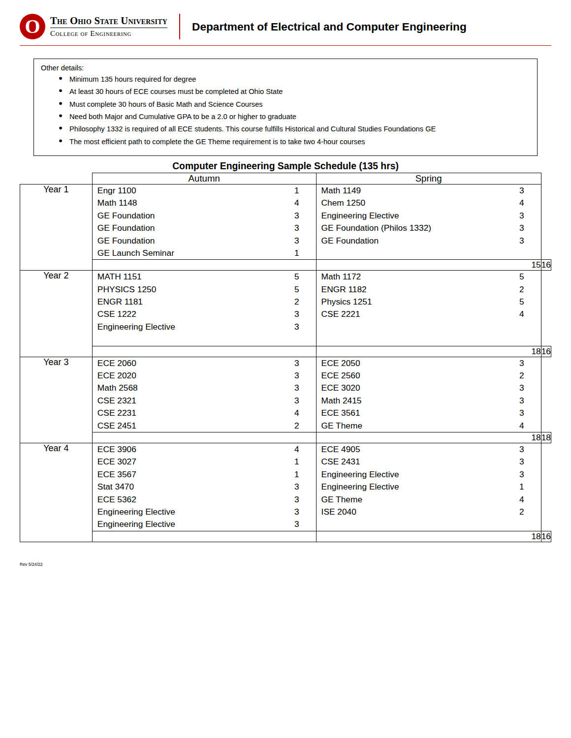The Ohio State University
College of Engineering
Department of Electrical and Computer Engineering
Other details:
Minimum 135 hours required for degree
At least 30 hours of ECE courses must be completed at Ohio State
Must complete 30 hours of Basic Math and Science Courses
Need both Major and Cumulative GPA to be a 2.0 or higher to graduate
Philosophy 1332 is required of all ECE students. This course fulfills Historical and Cultural Studies Foundations GE
The most efficient path to complete the GE Theme requirement is to take two 4-hour courses
Computer Engineering Sample Schedule (135 hrs)
| | Autumn | Spring |
| Year 1 | / Engr 1100 / 1 / / Math 1148 / 4 / / GE Foundation / 3 / / GE Foundation / 3 / / GE Foundation / 3 / / GE Launch Seminar / 1 / | / Math 1149 / 3 / / Chem 1250 / 4 / / Engineering Elective / 3 / / GE Foundation (Philos 1332) / 3 / / GE Foundation / 3 / |
| | 15 | 16 |
| Year 2 | / MATH 1151 / 5 / / PHYSICS 1250 / 5 / / ENGR 1181 / 2 / / CSE 1222 / 3 / / Engineering Elective / 3 / | / Math 1172 / 5 / / ENGR 1182 / 2 / / Physics 1251 / 5 / / CSE 2221 / 4 / |
| | 18 | 16 |
| Year 3 | / ECE 2060 / 3 / / ECE 2020 / 3 / / Math 2568 / 3 / / CSE 2321 / 3 / / CSE 2231 / 4 / / CSE 2451 / 2 / | / ECE 2050 / 3 / / ECE 2560 / 2 / / ECE 3020 / 3 / / Math 2415 / 3 / / ECE 3561 / 3 / / GE Theme / 4 / |
| | 18 | 18 |
| Year 4 | / ECE 3906 / 4 / / ECE 3027 / 1 / / ECE 3567 / 1 / / Stat 3470 / 3 / / ECE 5362 / 3 / / Engineering Elective / 3 / / Engineering Elective / 3 / | / ECE 4905 / 3 / / CSE 2431 / 3 / / Engineering Elective / 3 / / Engineering Elective / 1 / / GE Theme / 4 / / ISE 2040 / 2 / |
| | 18 | 16 |
Rev 5/24/22